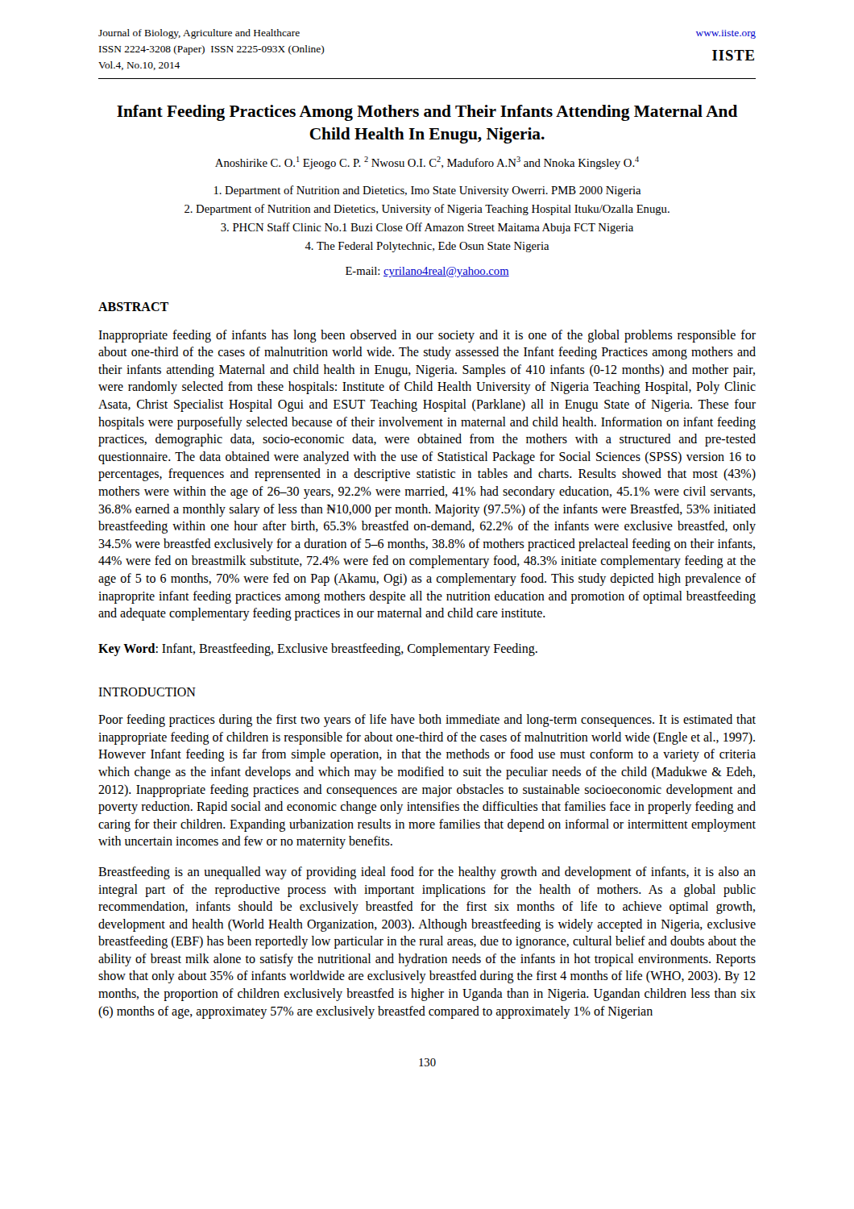Journal of Biology, Agriculture and Healthcare
ISSN 2224-3208 (Paper) ISSN 2225-093X (Online)
Vol.4, No.10, 2014
www.iiste.org
IISTE
Infant Feeding Practices Among Mothers and Their Infants Attending Maternal And Child Health In Enugu, Nigeria.
Anoshirike C. O.1 Ejeogo C. P. 2 Nwosu O.I. C2, Maduforo A.N3 and Nnoka Kingsley O.4
Department of Nutrition and Dietetics, Imo State University Owerri. PMB 2000 Nigeria
Department of Nutrition and Dietetics, University of Nigeria Teaching Hospital Ituku/Ozalla Enugu.
PHCN Staff Clinic No.1 Buzi Close Off Amazon Street Maitama Abuja FCT Nigeria
The Federal Polytechnic, Ede Osun State Nigeria
E-mail: cyrilano4real@yahoo.com
ABSTRACT
Inappropriate feeding of infants has long been observed in our society and it is one of the global problems responsible for about one-third of the cases of malnutrition world wide. The study assessed the Infant feeding Practices among mothers and their infants attending Maternal and child health in Enugu, Nigeria. Samples of 410 infants (0-12 months) and mother pair, were randomly selected from these hospitals: Institute of Child Health University of Nigeria Teaching Hospital, Poly Clinic Asata, Christ Specialist Hospital Ogui and ESUT Teaching Hospital (Parklane) all in Enugu State of Nigeria. These four hospitals were purposefully selected because of their involvement in maternal and child health. Information on infant feeding practices, demographic data, socio-economic data, were obtained from the mothers with a structured and pre-tested questionnaire. The data obtained were analyzed with the use of Statistical Package for Social Sciences (SPSS) version 16 to percentages, frequences and reprensented in a descriptive statistic in tables and charts. Results showed that most (43%) mothers were within the age of 26–30 years, 92.2% were married, 41% had secondary education, 45.1% were civil servants, 36.8% earned a monthly salary of less than ₦10,000 per month. Majority (97.5%) of the infants were Breastfed, 53% initiated breastfeeding within one hour after birth, 65.3% breastfed on-demand, 62.2% of the infants were exclusive breastfed, only 34.5% were breastfed exclusively for a duration of 5–6 months, 38.8% of mothers practiced prelacteal feeding on their infants, 44% were fed on breastmilk substitute, 72.4% were fed on complementary food, 48.3% initiate complementary feeding at the age of 5 to 6 months, 70% were fed on Pap (Akamu, Ogi) as a complementary food. This study depicted high prevalence of inaproprite infant feeding practices among mothers despite all the nutrition education and promotion of optimal breastfeeding and adequate complementary feeding practices in our maternal and child care institute.
Key Word: Infant, Breastfeeding, Exclusive breastfeeding, Complementary Feeding.
INTRODUCTION
Poor feeding practices during the first two years of life have both immediate and long-term consequences. It is estimated that inappropriate feeding of children is responsible for about one-third of the cases of malnutrition world wide (Engle et al., 1997). However Infant feeding is far from simple operation, in that the methods or food use must conform to a variety of criteria which change as the infant develops and which may be modified to suit the peculiar needs of the child (Madukwe & Edeh, 2012). Inappropriate feeding practices and consequences are major obstacles to sustainable socioeconomic development and poverty reduction. Rapid social and economic change only intensifies the difficulties that families face in properly feeding and caring for their children. Expanding urbanization results in more families that depend on informal or intermittent employment with uncertain incomes and few or no maternity benefits.
Breastfeeding is an unequalled way of providing ideal food for the healthy growth and development of infants, it is also an integral part of the reproductive process with important implications for the health of mothers. As a global public recommendation, infants should be exclusively breastfed for the first six months of life to achieve optimal growth, development and health (World Health Organization, 2003). Although breastfeeding is widely accepted in Nigeria, exclusive breastfeeding (EBF) has been reportedly low particular in the rural areas, due to ignorance, cultural belief and doubts about the ability of breast milk alone to satisfy the nutritional and hydration needs of the infants in hot tropical environments. Reports show that only about 35% of infants worldwide are exclusively breastfed during the first 4 months of life (WHO, 2003). By 12 months, the proportion of children exclusively breastfed is higher in Uganda than in Nigeria. Ugandan children less than six (6) months of age, approximatey 57% are exclusively breastfed compared to approximately 1% of Nigerian
130